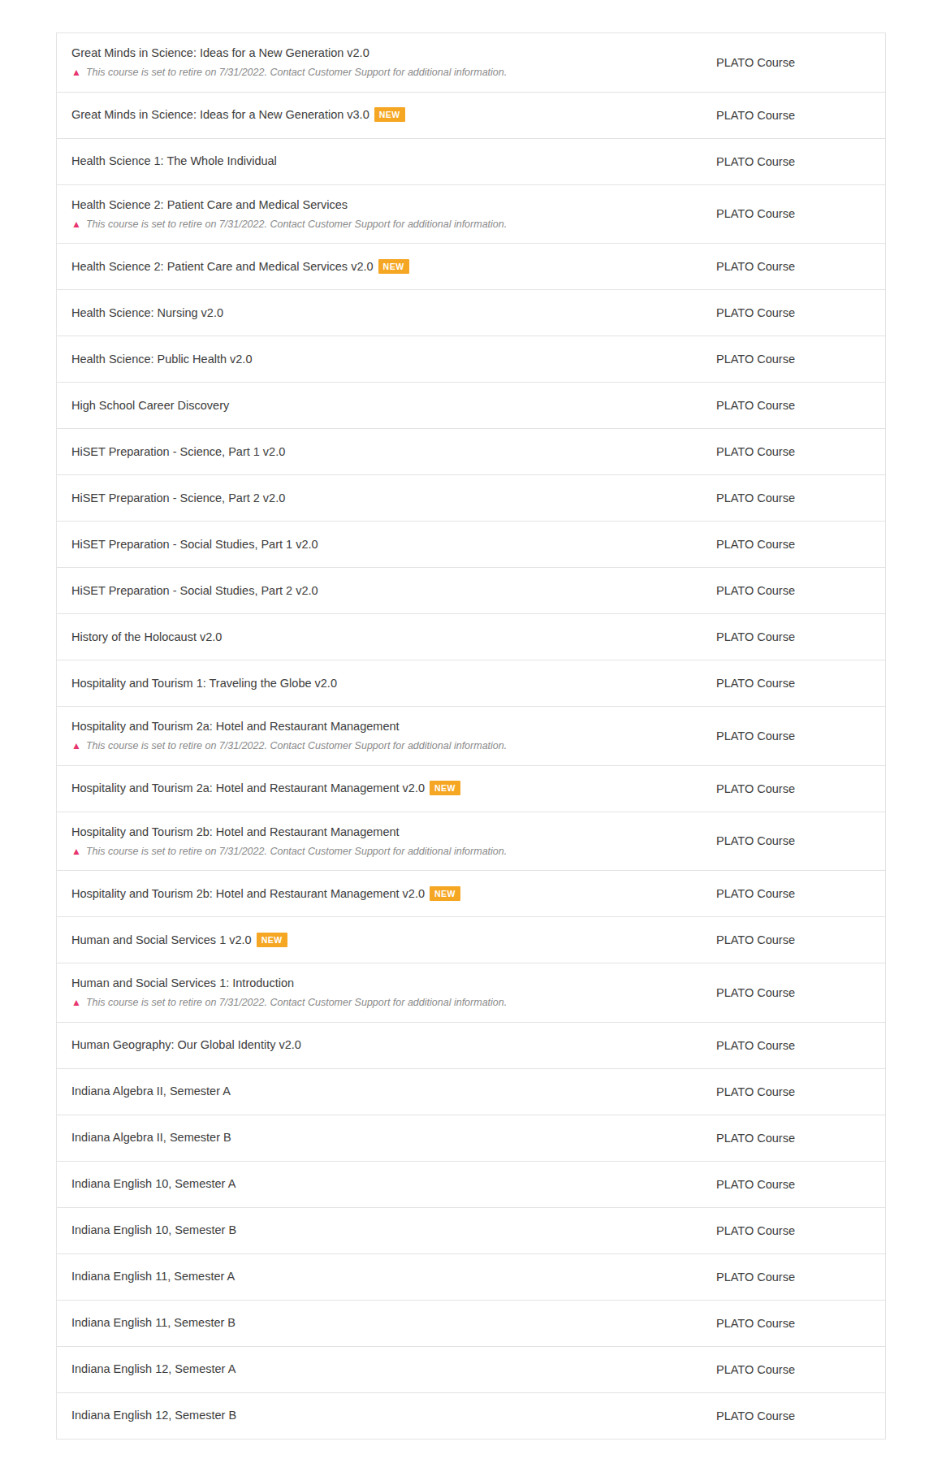Great Minds in Science: Ideas for a New Generation v2.0
▲This course is set to retire on 7/31/2022. Contact Customer Support for additional information.
PLATO Course
Great Minds in Science: Ideas for a New Generation v3.0NEW
PLATO Course
Health Science 1: The Whole Individual
PLATO Course
Health Science 2: Patient Care and Medical Services
▲This course is set to retire on 7/31/2022. Contact Customer Support for additional information.
PLATO Course
Health Science 2: Patient Care and Medical Services v2.0NEW
PLATO Course
Health Science: Nursing v2.0
PLATO Course
Health Science: Public Health v2.0
PLATO Course
High School Career Discovery
PLATO Course
HiSET Preparation - Science, Part 1 v2.0
PLATO Course
HiSET Preparation - Science, Part 2 v2.0
PLATO Course
HiSET Preparation - Social Studies, Part 1 v2.0
PLATO Course
HiSET Preparation - Social Studies, Part 2 v2.0
PLATO Course
History of the Holocaust v2.0
PLATO Course
Hospitality and Tourism 1: Traveling the Globe v2.0
PLATO Course
Hospitality and Tourism 2a: Hotel and Restaurant Management
▲This course is set to retire on 7/31/2022. Contact Customer Support for additional information.
PLATO Course
Hospitality and Tourism 2a: Hotel and Restaurant Management v2.0NEW
PLATO Course
Hospitality and Tourism 2b: Hotel and Restaurant Management
▲This course is set to retire on 7/31/2022. Contact Customer Support for additional information.
PLATO Course
Hospitality and Tourism 2b: Hotel and Restaurant Management v2.0NEW
PLATO Course
Human and Social Services 1 v2.0NEW
PLATO Course
Human and Social Services 1: Introduction
▲This course is set to retire on 7/31/2022. Contact Customer Support for additional information.
PLATO Course
Human Geography: Our Global Identity v2.0
PLATO Course
Indiana Algebra II, Semester A
PLATO Course
Indiana Algebra II, Semester B
PLATO Course
Indiana English 10, Semester A
PLATO Course
Indiana English 10, Semester B
PLATO Course
Indiana English 11, Semester A
PLATO Course
Indiana English 11, Semester B
PLATO Course
Indiana English 12, Semester A
PLATO Course
Indiana English 12, Semester B
PLATO Course